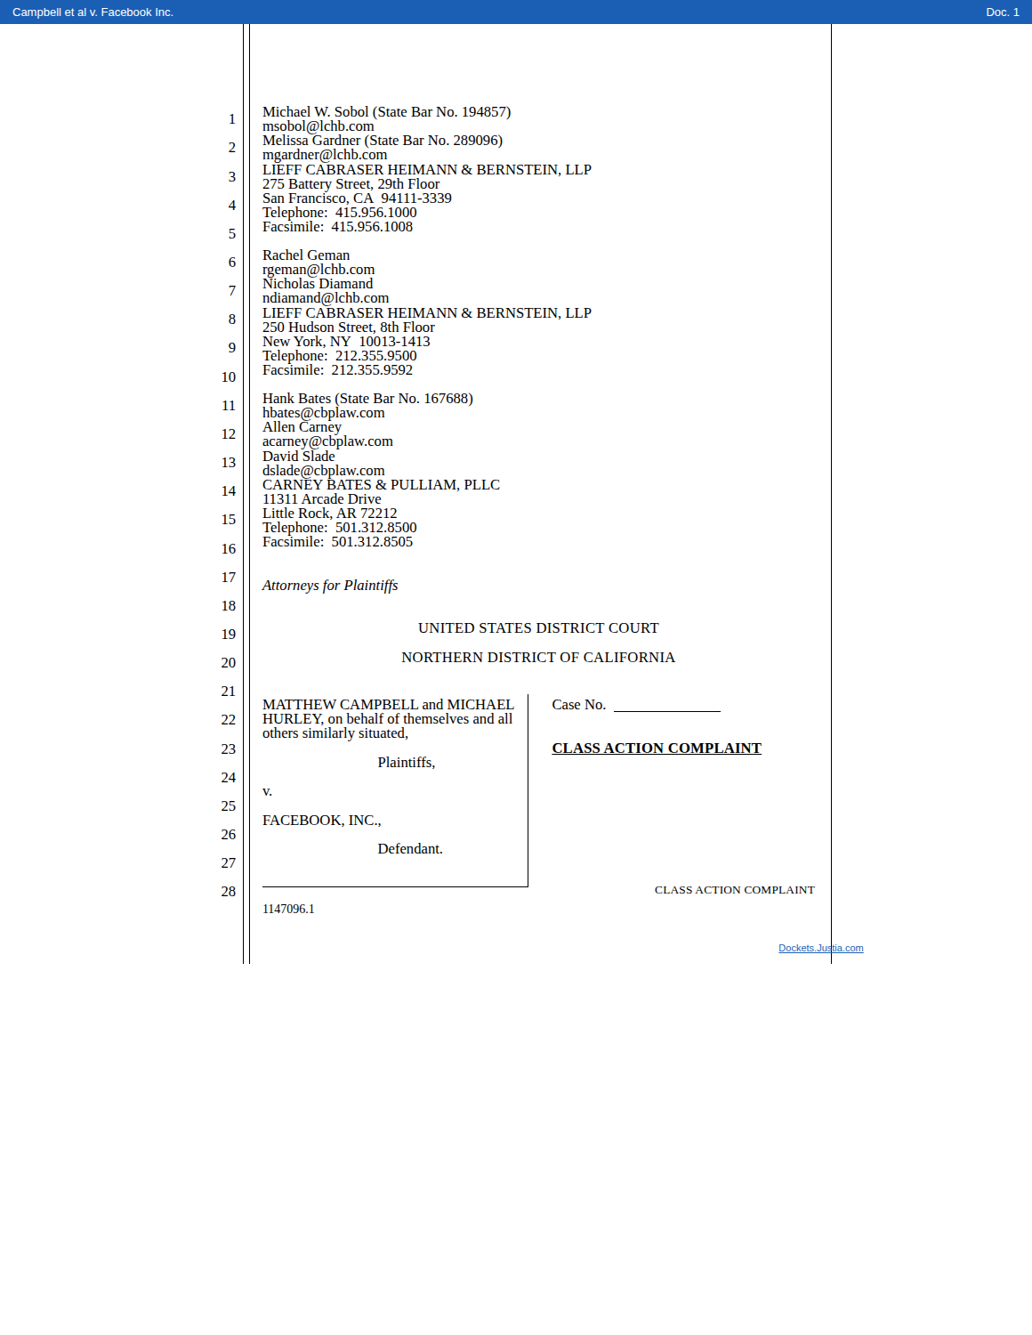Campbell et al v. Facebook Inc. Doc. 1
1
2
3
4
5
6
7
8
9
10
11
12
13
14
15
16
17
18
19
20
21
22
23
24
25
26
27
28
Michael W. Sobol (State Bar No. 194857)
msobol@lchb.com
Melissa Gardner (State Bar No. 289096)
mgardner@lchb.com
LIEFF CABRASER HEIMANN & BERNSTEIN, LLP
275 Battery Street, 29th Floor
San Francisco, CA 94111-3339
Telephone: 415.956.1000
Facsimile: 415.956.1008
Rachel Geman
rgeman@lchb.com
Nicholas Diamand
ndiamand@lchb.com
LIEFF CABRASER HEIMANN & BERNSTEIN, LLP
250 Hudson Street, 8th Floor
New York, NY 10013-1413
Telephone: 212.355.9500
Facsimile: 212.355.9592
Hank Bates (State Bar No. 167688)
hbates@cbplaw.com
Allen Carney
acarney@cbplaw.com
David Slade
dslade@cbplaw.com
CARNEY BATES & PULLIAM, PLLC
11311 Arcade Drive
Little Rock, AR 72212
Telephone: 501.312.8500
Facsimile: 501.312.8505
Attorneys for Plaintiffs
UNITED STATES DISTRICT COURT
NORTHERN DISTRICT OF CALIFORNIA
| MATTHEW CAMPBELL and MICHAEL HURLEY, on behalf of themselves and all others similarly situated, Plaintiffs, v. FACEBOOK, INC., Defendant. | Case No. CLASS ACTION COMPLAINT |
CLASS ACTION COMPLAINT
1147096.1
Dockets.Justia.com